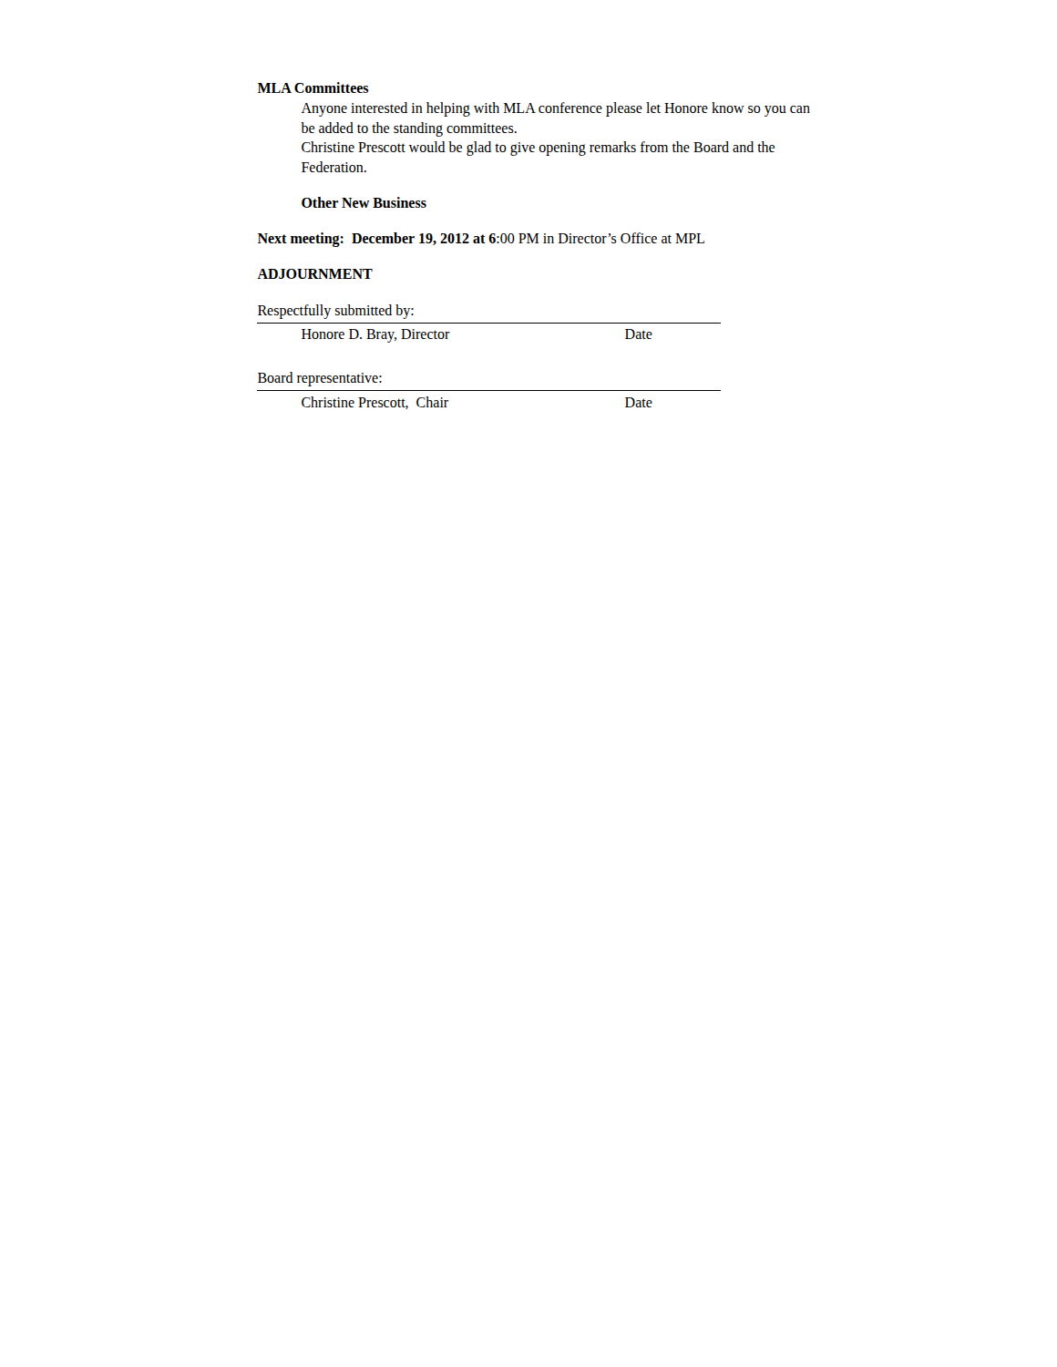MLA Committees
Anyone interested in helping with MLA conference please let Honore know so you can be added to the standing committees.
Christine Prescott would be glad to give opening remarks from the Board and the Federation.
Other New Business
Next meeting: December 19, 2012 at 6:00 PM in Director’s Office at MPL
ADJOURNMENT
Respectfully submitted by:
Honore D. Bray, Director Date
Board representative:
Christine Prescott, Chair Date